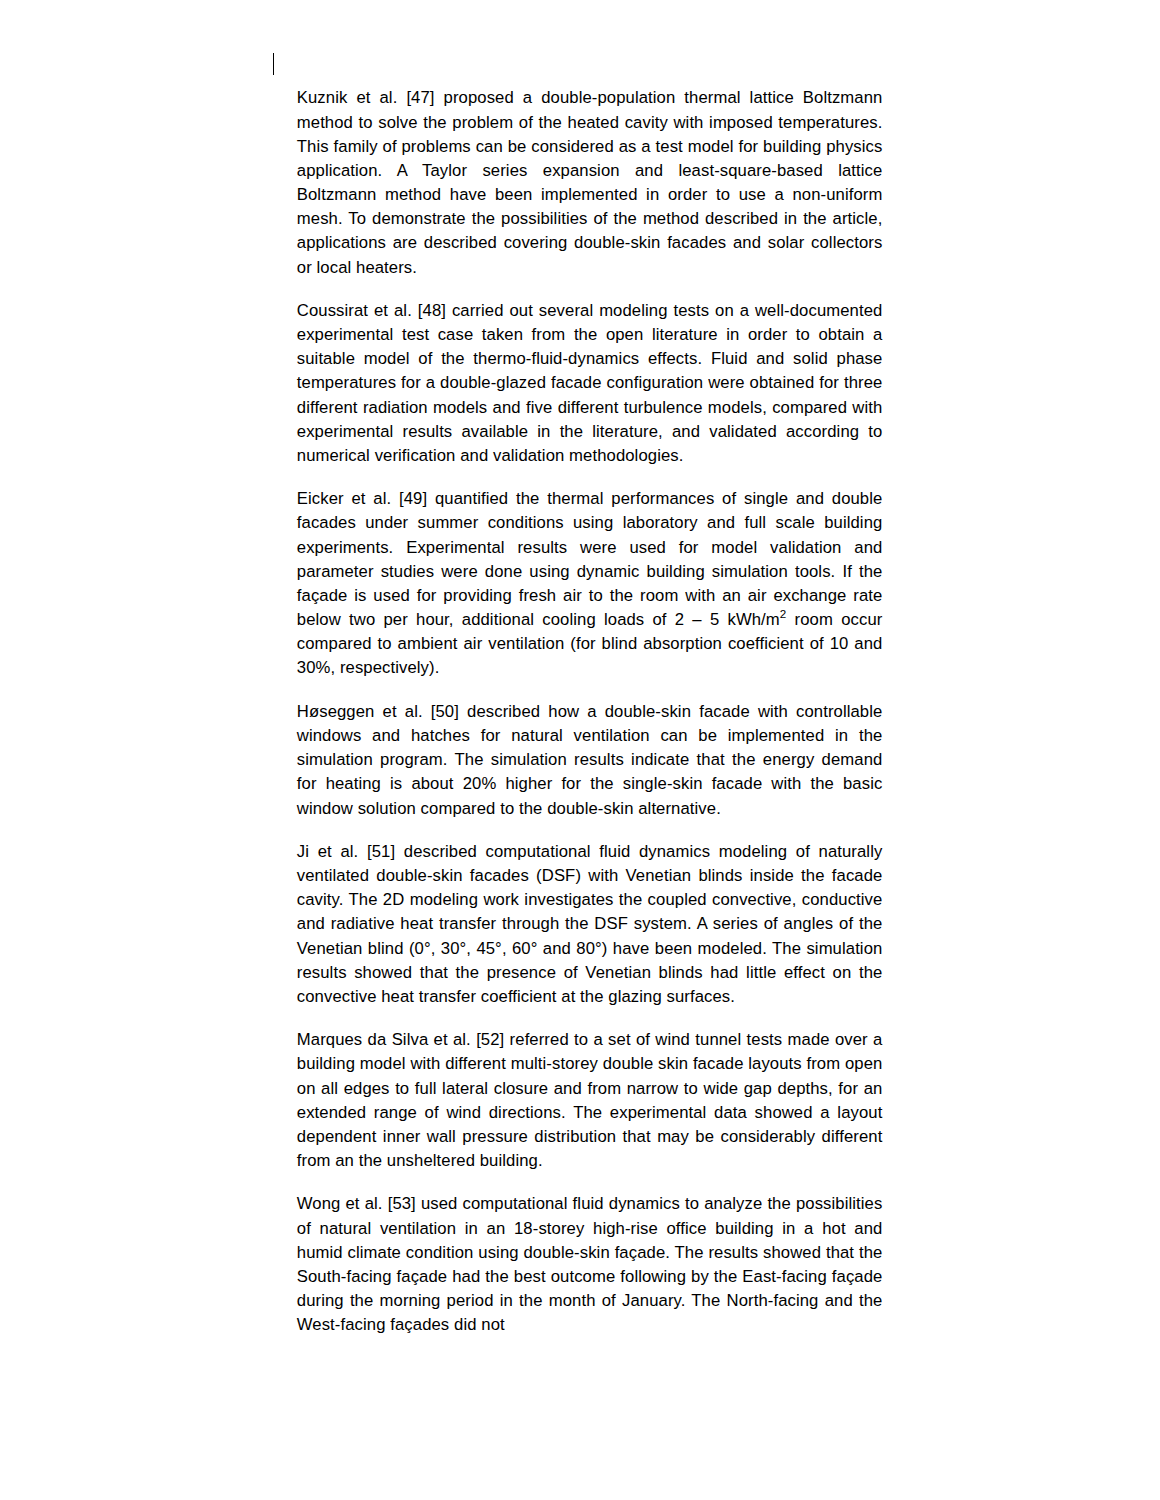Kuznik et al. [47] proposed a double-population thermal lattice Boltzmann method to solve the problem of the heated cavity with imposed temperatures. This family of problems can be considered as a test model for building physics application. A Taylor series expansion and least-square-based lattice Boltzmann method have been implemented in order to use a non-uniform mesh. To demonstrate the possibilities of the method described in the article, applications are described covering double-skin facades and solar collectors or local heaters.
Coussirat et al. [48] carried out several modeling tests on a well-documented experimental test case taken from the open literature in order to obtain a suitable model of the thermo-fluid-dynamics effects. Fluid and solid phase temperatures for a double-glazed facade configuration were obtained for three different radiation models and five different turbulence models, compared with experimental results available in the literature, and validated according to numerical verification and validation methodologies.
Eicker et al. [49] quantified the thermal performances of single and double facades under summer conditions using laboratory and full scale building experiments. Experimental results were used for model validation and parameter studies were done using dynamic building simulation tools. If the façade is used for providing fresh air to the room with an air exchange rate below two per hour, additional cooling loads of 2 – 5 kWh/m2 room occur compared to ambient air ventilation (for blind absorption coefficient of 10 and 30%, respectively).
Høseggen et al. [50] described how a double-skin facade with controllable windows and hatches for natural ventilation can be implemented in the simulation program. The simulation results indicate that the energy demand for heating is about 20% higher for the single-skin facade with the basic window solution compared to the double-skin alternative.
Ji et al. [51] described computational fluid dynamics modeling of naturally ventilated double-skin facades (DSF) with Venetian blinds inside the facade cavity. The 2D modeling work investigates the coupled convective, conductive and radiative heat transfer through the DSF system. A series of angles of the Venetian blind (0°, 30°, 45°, 60° and 80°) have been modeled. The simulation results showed that the presence of Venetian blinds had little effect on the convective heat transfer coefficient at the glazing surfaces.
Marques da Silva et al. [52] referred to a set of wind tunnel tests made over a building model with different multi-storey double skin facade layouts from open on all edges to full lateral closure and from narrow to wide gap depths, for an extended range of wind directions. The experimental data showed a layout dependent inner wall pressure distribution that may be considerably different from an the unsheltered building.
Wong et al. [53] used computational fluid dynamics to analyze the possibilities of natural ventilation in an 18-storey high-rise office building in a hot and humid climate condition using double-skin façade. The results showed that the South-facing façade had the best outcome following by the East-facing façade during the morning period in the month of January. The North-facing and the West-facing façades did not